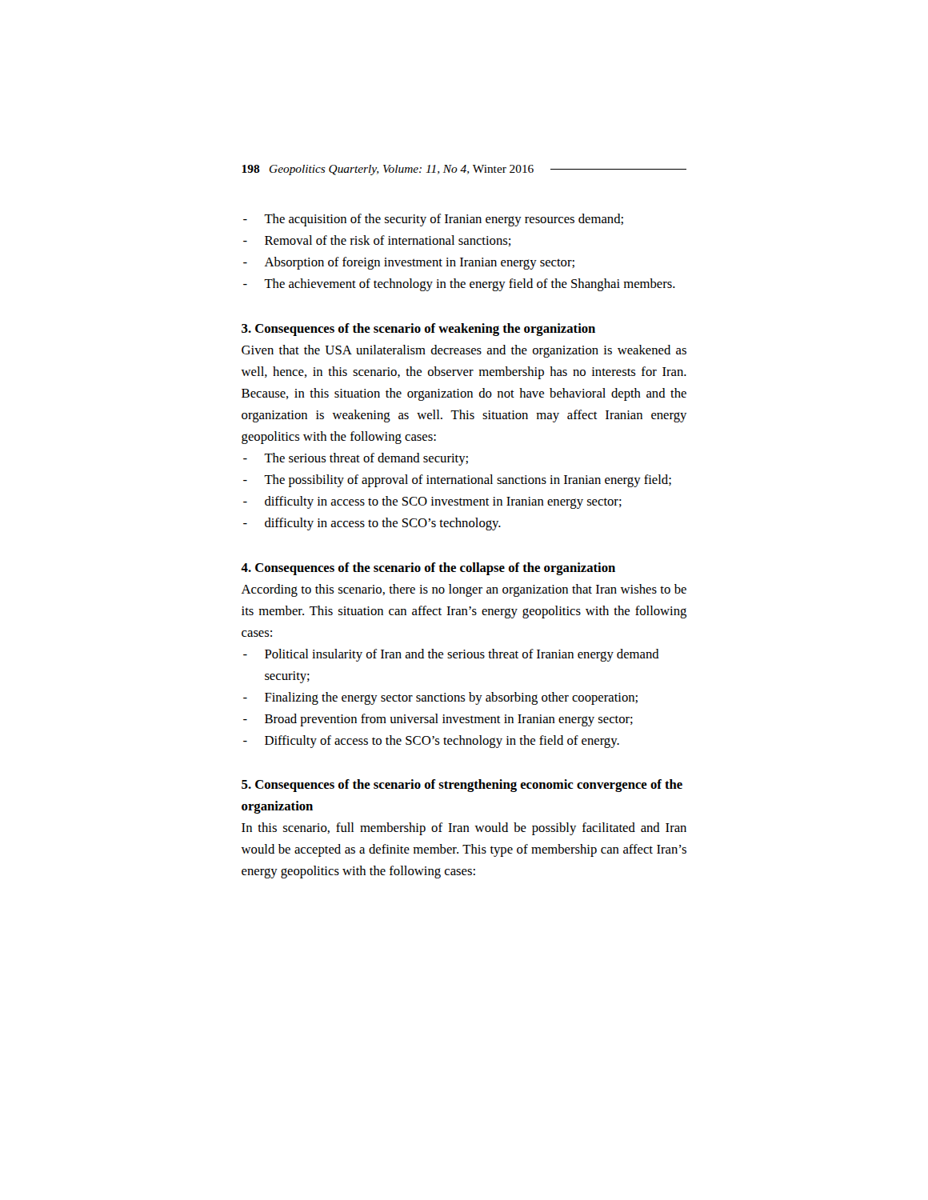198 Geopolitics Quarterly, Volume: 11, No 4, Winter 2016
The acquisition of the security of Iranian energy resources demand;
Removal of the risk of international sanctions;
Absorption of foreign investment in Iranian energy sector;
The achievement of technology in the energy field of the Shanghai members.
3. Consequences of the scenario of weakening the organization
Given that the USA unilateralism decreases and the organization is weakened as well, hence, in this scenario, the observer membership has no interests for Iran. Because, in this situation the organization do not have behavioral depth and the organization is weakening as well. This situation may affect Iranian energy geopolitics with the following cases:
The serious threat of demand security;
The possibility of approval of international sanctions in Iranian energy field;
difficulty in access to the SCO investment in Iranian energy sector;
difficulty in access to the SCO’s technology.
4. Consequences of the scenario of the collapse of the organization
According to this scenario, there is no longer an organization that Iran wishes to be its member. This situation can affect Iran’s energy geopolitics with the following cases:
Political insularity of Iran and the serious threat of Iranian energy demand security;
Finalizing the energy sector sanctions by absorbing other cooperation;
Broad prevention from universal investment in Iranian energy sector;
Difficulty of access to the SCO’s technology in the field of energy.
5. Consequences of the scenario of strengthening economic convergence of the organization
In this scenario, full membership of Iran would be possibly facilitated and Iran would be accepted as a definite member. This type of membership can affect Iran’s energy geopolitics with the following cases: